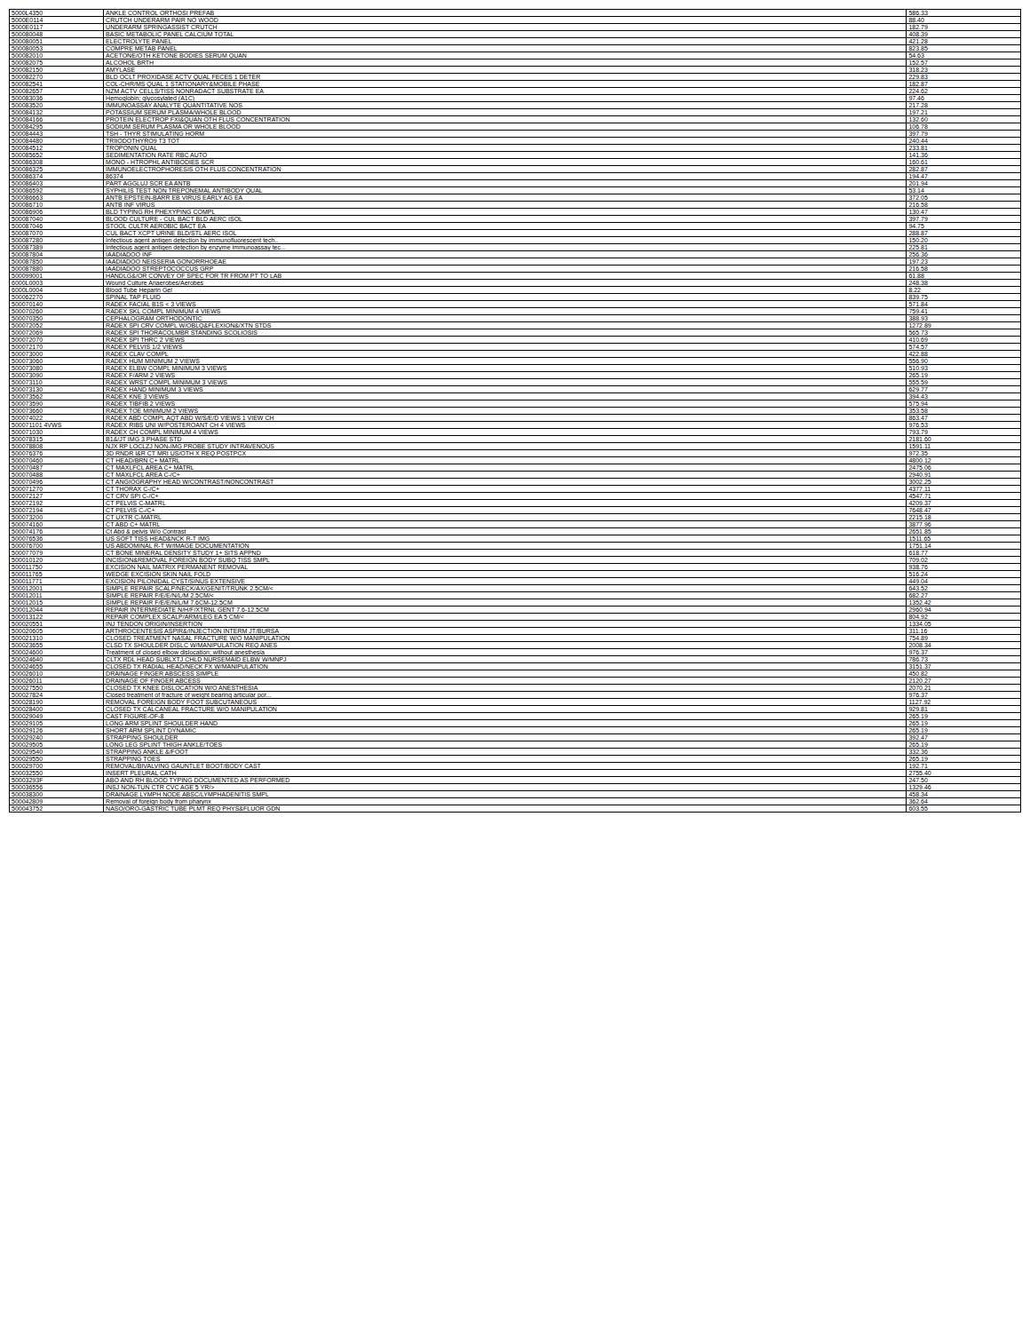| 5000L4350 | ANKLE CONTROL ORTHOSI PREFAB | 586.33 |
| 5000E0114 | CRUTCH UNDERARM PAIR NO WOOD | 88.40 |
| 5000E0117 | UNDERARM SPRINGASSIST CRUTCH | 182.79 |
| 500080048 | BASIC METABOLIC PANEL CALCIUM TOTAL | 408.39 |
| 500080051 | ELECTROLYTE PANEL | 421.28 |
| 500080053 | COMPRE METAB PANEL | 823.85 |
| 500082010 | ACETONE/OTH KETONE BODIES SERUM QUAN | 54.63 |
| 500082075 | ALCOHOL BRTH | 152.57 |
| 500082150 | AMYLASE | 318.23 |
| 500082270 | BLD OCLT PROXIDASE ACTV QUAL FECES 1 DETER | 229.83 |
| 500082541 | COL-CHR/MS QUAL 1 STATIONARY&MOBILE PHASE | 182.87 |
| 500082657 | NZM ACTV CELLS/TISS NONRADACT SUBSTRATE EA | 224.62 |
| 500083036 | Hemoglobin; glycosylated (A1C) | 97.46 |
| 500083520 | IMMUNOASSAY ANALYTE QUANTITATIVE NOS | 217.28 |
| 500084132 | POTASSIUM SERUM PLASMA/WHOLE BLOOD | 197.21 |
| 500084166 | PROTEIN ELECTROP FXI&QUAN OTH FLUS CONCENTRATION | 132.60 |
| 500084295 | SODIUM SERUM PLASMA OR WHOLE BLOOD | 106.78 |
| 500084443 | TSH - THYR STIMULATING HORM | 397.79 |
| 500084480 | TRIIODOTHYRO9 T3 TOT | 240.44 |
| 500084512 | TROPONIN QUAL | 233.81 |
| 500085652 | SEDIMENTATION RATE RBC AUTO | 141.36 |
| 500086308 | MONO - HTROPHL ANTIBODIES SCR | 160.61 |
| 500086325 | IMMUNOELECTROPHORESIS OTH FLUS CONCENTRATION | 282.87 |
| 500086374 | 86374 | 194.47 |
| 500086403 | PART AGGLUJ SCR EA ANTB | 201.94 |
| 500086592 | SYPHILIS TEST NON TREPONEMAL ANTIBODY QUAL | 53.14 |
| 500086663 | ANTB EPSTEIN-BARR EB VIRUS EARLY AG EA | 372.05 |
| 500086710 | ANTB INF VIRUS | 216.58 |
| 500086906 | BLD TYPING RH PHEXYPING COMPL | 130.47 |
| 500087040 | BLOOD CULTURE - CUL BACT BLD AERC ISOL | 397.79 |
| 500087046 | STOOL CULTR AEROBIC BACT EA | 94.75 |
| 500087070 | CUL BACT XCPT URINE BLD/STL AERC ISOL | 288.87 |
| 500087280 | Infectious agent antigen detection by immunofluorescent tech.. | 150.20 |
| 500087389 | Infectious agent antigen detection by enzyme immunoassay tec... | 225.81 |
| 500087804 | IAADIADOO INF | 256.36 |
| 500087850 | IAADIADOO NEISSERIA GONORRHOEAE | 197.23 |
| 500087880 | IAADIADOO STREPTOCOCCUS GRP | 216.58 |
| 500099001 | HANDLG&/OR CONVEY OF SPEC FOR TR FROM PT TO LAB | 61.88 |
| 6000L0003 | Wound Culture Anaerobes/Aerobes | 248.38 |
| 6000L0004 | Blood Tube Heparin Gel | 8.22 |
| 500062270 | SPINAL TAP FLUID | 839.75 |
| 500070140 | RADEX FACIAL B1S < 3 VIEWS | 571.84 |
| 500070260 | RADEX SKL COMPL MINIMUM 4 VIEWS | 759.41 |
| 500070350 | CEPHALOGRAM ORTHODONTIC | 388.93 |
| 500072052 | RADEX SPI CRV COMPL W/OBLQ&FLEXION&/XTN STDS | 1272.89 |
| 500072069 | RADEX SPI THORACOLMBR STANDING SCOLIOSIS | 565.73 |
| 500072070 | RADEX SPI THRC 2 VIEWS | 410.69 |
| 500072170 | RADEX PELVIS 1/2 VIEWS | 574.57 |
| 500073000 | RADEX CLAV COMPL | 422.88 |
| 500073060 | RADEX HUM MINIMUM 2 VIEWS | 556.90 |
| 500073080 | RADEX ELBW COMPL MINIMUM 3 VIEWS | 510.93 |
| 500073090 | RADEX F/ARM 2 VIEWS | 265.19 |
| 500073110 | RADEX WRST COMPL MINIMUM 3 VIEWS | 555.59 |
| 500073130 | RADEX HAND MINIMUM 3 VIEWS | 629.77 |
| 500073562 | RADEX KNE 3 VIEWS | 394.43 |
| 500073590 | RADEX TIBFIB 2 VIEWS | 575.94 |
| 500073660 | RADEX TOE MINIMUM 2 VIEWS | 353.58 |
| 500074022 | RADEX ABD COMPL AQT ABD W/S/E/D VIEWS 1 VIEW CH | 863.47 |
| 500071101 4VWS | RADEX RIBS UNI W/POSTEROANT CH 4 VIEWS | 976.53 |
| 500071030 | RADEX CH COMPL MINIMUM 4 VIEWS | 793.79 |
| 500078315 | B1&/JT IMG 3 PHASE STD | 2181.60 |
| 500078808 | NJX RP LOCLZJ NON-IMG PROBE STUDY INTRAVENOUS | 1591.11 |
| 500076376 | 3D RNDR I&R CT MRI US/OTH X REQ POSTPCX | 972.35 |
| 500070460 | CT HEAD/BRN C+ MATRL | 4800.12 |
| 500070487 | CT MAXLFCL AREA C+ MATRL | 2475.06 |
| 500070488 | CT MAXLFCL AREA C-/C+ | 2940.91 |
| 500070496 | CT ANGIOGRAPHY HEAD W/CONTRAST/NONCONTRAST | 3002.25 |
| 500071270 | CT THORAX C-/C+ | 4377.11 |
| 500072127 | CT CRV SPI C-/C+ | 4547.71 |
| 500072192 | CT PELVIS C-MATRL | 4209.37 |
| 500072194 | CT PELVIS C-/C+ | 7648.47 |
| 500073200 | CT UXTR C-MATRL | 2215.18 |
| 500074160 | CT ABD C+ MATRL | 3877.96 |
| 500074176 | Ct Abd & pelvis W/o Contrast | 2651.85 |
| 500076536 | US SOFT TISS HEAD&NCK R-T IMG | 1511.65 |
| 500076700 | US ABDOMINAL R-T W/IMAGE DOCUMENTATION | 1751.14 |
| 500077079 | CT BONE MINERAL DENSITY STUDY 1+ SITS APPND | 618.77 |
| 500010120 | INCISION&REMOVAL FOREIGN BODY SUBQ TISS SMPL | 709.02 |
| 500011750 | EXCISION NAIL MATRIX PERMANENT REMOVAL | 938.76 |
| 500011765 | WEDGE EXCISION SKIN NAIL FOLD | 516.24 |
| 500011771 | EXCISION PILONIDAL CYST/SINUS EXTENSIVE | 449.04 |
| 500012001 | SIMPLE REPAIR SCALP/NECK/AX/GENIT/TRUNK 2.5CM/< | 643.52 |
| 500012011 | SIMPLE REPAIR F/E/E/N/L/M 2.5CM/< | 682.27 |
| 500012015 | SIMPLE REPAIR F/E/E/N/L/M 7.6CM-12.5CM | 1352.42 |
| 500012044 | REPAIR INTERMEDIATE N/H/F/XTRNL GENT 7.6-12.5CM | 2960.94 |
| 500013122 | REPAIR COMPLEX SCALP/ARM/LEG EA 5 CM/< | 804.92 |
| 500020551 | INJ TENDON ORIGIN/INSERTION | 1334.05 |
| 500020605 | ARTHROCENTESIS ASPIR&/INJECTION INTERM JT/BURSA | 311.16 |
| 500021310 | CLOSED TREATMENT NASAL FRACTURE W/O MANIPULATION | 754.89 |
| 500023655 | CLSD TX SHOULDER DISLC W/MANIPULATION REQ ANES | 2008.34 |
| 500024600 | Treatment of closed elbow dislocation; without anesthesia | 976.37 |
| 500024640 | CLTX RDL HEAD SUBLXTJ CHLD NURSEMAID ELBW W/MNPJ | 786.73 |
| 500024655 | CLOSED TX RADIAL HEAD/NECK FX W/MANIPULATION | 3151.37 |
| 500026010 | DRAINAGE FINGER ABSCESS SIMPLE | 450.82 |
| 500026011 | DRAINAGE OF FINGER ABCESS | 2120.27 |
| 500027550 | CLOSED TX KNEE DISLOCATION W/O ANESTHESIA | 2070.21 |
| 500027824 | Closed treatment of fracture of weight bearing articular por... | 976.37 |
| 500028190 | REMOVAL FOREIGN BODY FOOT SUBCUTANEOUS | 1127.92 |
| 500028400 | CLOSED TX CALCANEAL FRACTURE W/O MANIPULATION | 929.81 |
| 500029049 | CAST FIGURE-OF-8 | 265.19 |
| 500029105 | LONG ARM SPLINT SHOULDER HAND | 265.19 |
| 500029126 | SHORT ARM SPLINT DYNAMIC | 265.19 |
| 500029240 | STRAPPING SHOULDER | 392.47 |
| 500029505 | LONG LEG SPLINT THIGH ANKLE/TOES | 265.19 |
| 500029540 | STRAPPING ANKLE &/FOOT | 332.36 |
| 500029550 | STRAPPING TOES | 265.19 |
| 500029700 | REMOVAL/BIVALVING GAUNTLET BOOT/BODY CAST | 192.71 |
| 500032550 | INSERT PLEURAL CATH | 2755.40 |
| 50003293F | ABO AND RH BLOOD TYPING DOCUMENTED AS PERFORMED | 247.50 |
| 500036556 | INSJ NON-TUN CTR CVC AGE 5 YR/> | 1329.46 |
| 500038300 | DRAINAGE LYMPH NODE ABSC/LYMPHADENITIS SMPL | 458.34 |
| 500042809 | Removal of foreign body from pharynx | 362.64 |
| 500043752 | NASO/ORO-GASTRIC TUBE PLMT REQ PHYS&FLUOR GDN | 603.55 |